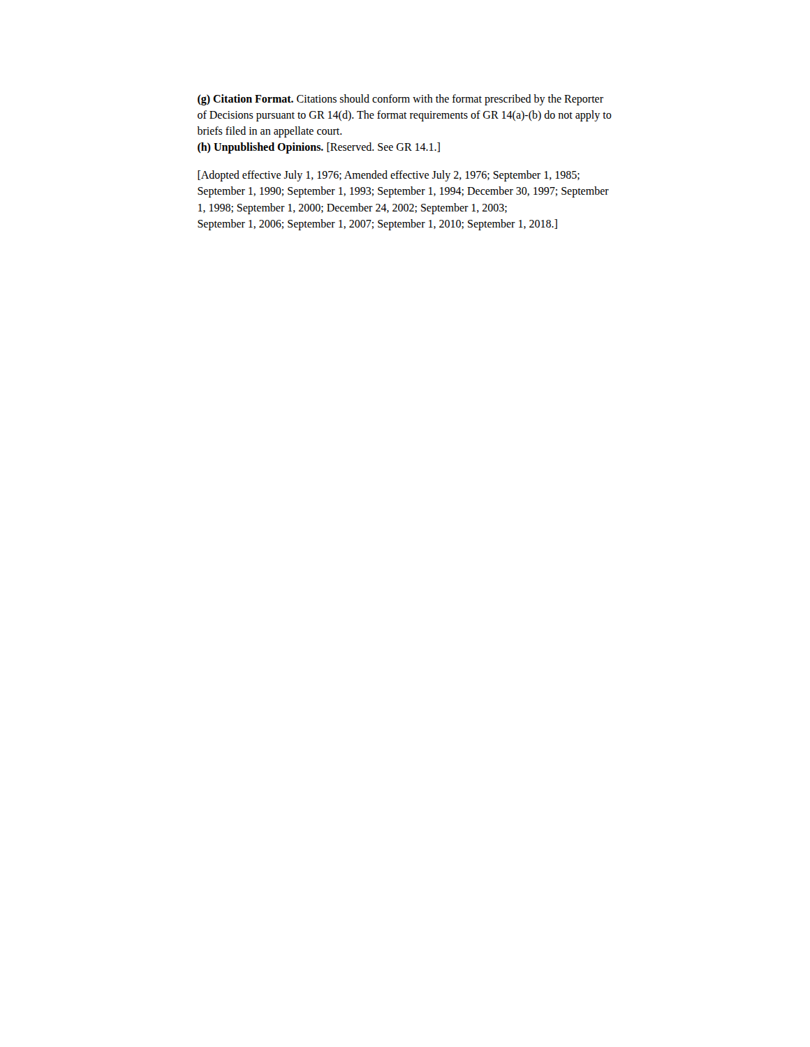(g) Citation Format. Citations should conform with the format prescribed by the Reporter of Decisions pursuant to GR 14(d). The format requirements of GR 14(a)-(b) do not apply to briefs filed in an appellate court.
(h) Unpublished Opinions. [Reserved. See GR 14.1.]
[Adopted effective July 1, 1976; Amended effective July 2, 1976; September 1, 1985; September 1, 1990; September 1, 1993; September 1, 1994; December 30, 1997; September 1, 1998; September 1, 2000; December 24, 2002; September 1, 2003;
September 1, 2006; September 1, 2007; September 1, 2010; September 1, 2018.]